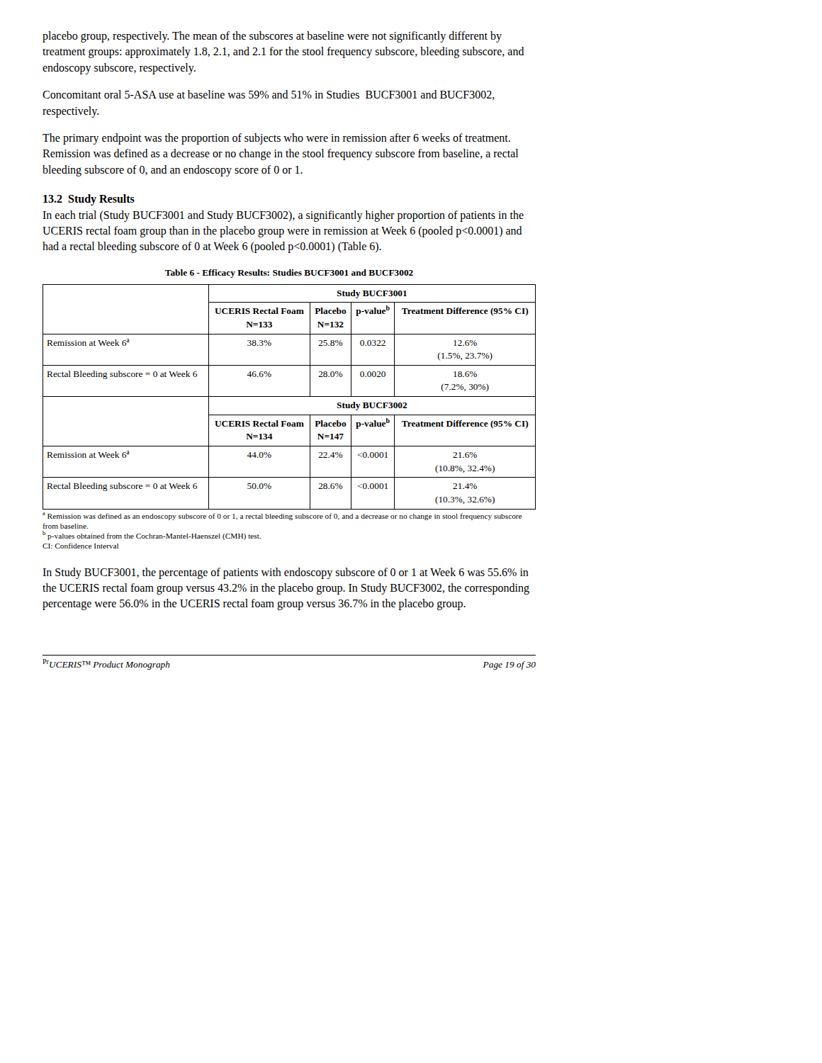placebo group, respectively. The mean of the subscores at baseline were not significantly different by treatment groups: approximately 1.8, 2.1, and 2.1 for the stool frequency subscore, bleeding subscore, and endoscopy subscore, respectively.
Concomitant oral 5-ASA use at baseline was 59% and 51% in Studies BUCF3001 and BUCF3002, respectively.
The primary endpoint was the proportion of subjects who were in remission after 6 weeks of treatment. Remission was defined as a decrease or no change in the stool frequency subscore from baseline, a rectal bleeding subscore of 0, and an endoscopy score of 0 or 1.
13.2 Study Results
In each trial (Study BUCF3001 and Study BUCF3002), a significantly higher proportion of patients in the UCERIS rectal foam group than in the placebo group were in remission at Week 6 (pooled p<0.0001) and had a rectal bleeding subscore of 0 at Week 6 (pooled p<0.0001) (Table 6).
Table 6 - Efficacy Results: Studies BUCF3001 and BUCF3002
| | Study BUCF3001 |
| UCERIS Rectal Foam N=133 | Placebo N=132 | p-value b | Treatment Difference (95% CI) |
| Remission at Week 6 a | 38.3% | 25.8% | 0.0322 | 12.6% (1.5%, 23.7%) |
| Rectal Bleeding subscore = 0 at Week 6 | 46.6% | 28.0% | 0.0020 | 18.6% (7.2%, 30%) |
| | Study BUCF3002 |
| UCERIS Rectal Foam N=134 | Placebo N=147 | p-value b | Treatment Difference (95% CI) |
| Remission at Week 6 a | 44.0% | 22.4% | <0.0001 | 21.6% (10.8%, 32.4%) |
| Rectal Bleeding subscore = 0 at Week 6 | 50.0% | 28.6% | <0.0001 | 21.4% (10.3%, 32.6%) |
a Remission was defined as an endoscopy subscore of 0 or 1, a rectal bleeding subscore of 0, and a decrease or no change in stool frequency subscore from baseline.
b p-values obtained from the Cochran-Mantel-Haenszel (CMH) test.
CI: Confidence Interval
In Study BUCF3001, the percentage of patients with endoscopy subscore of 0 or 1 at Week 6 was 55.6% in the UCERIS rectal foam group versus 43.2% in the placebo group. In Study BUCF3002, the corresponding percentage were 56.0% in the UCERIS rectal foam group versus 36.7% in the placebo group.
PrUCERIS™ Product Monograph
Page 19 of 30